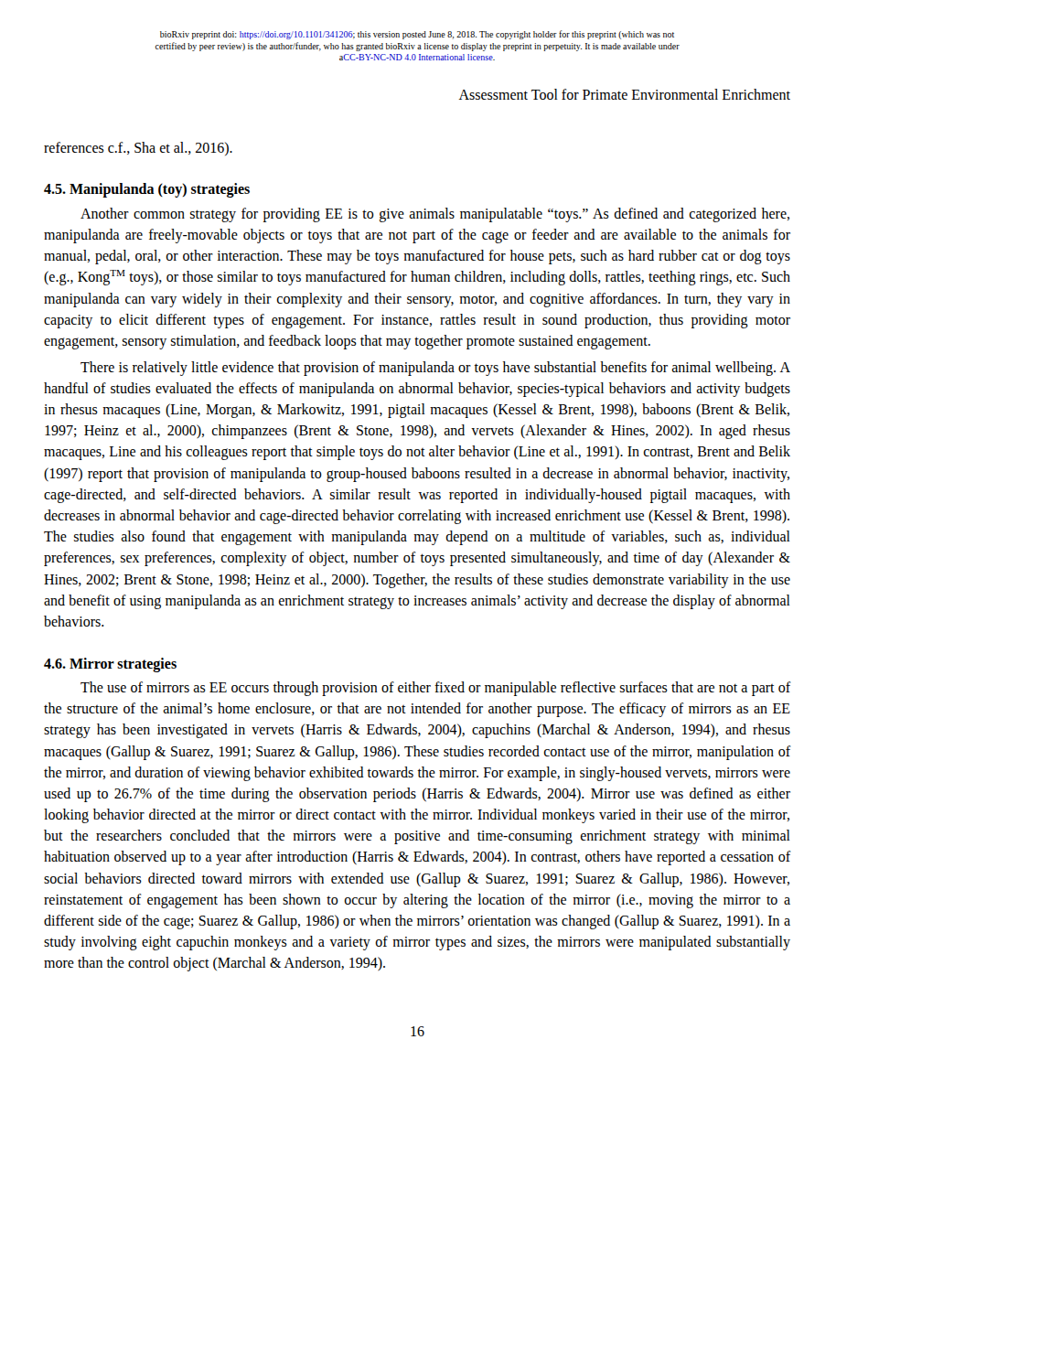bioRxiv preprint doi: https://doi.org/10.1101/341206; this version posted June 8, 2018. The copyright holder for this preprint (which was not
certified by peer review) is the author/funder, who has granted bioRxiv a license to display the preprint in perpetuity. It is made available under
aCC-BY-NC-ND 4.0 International license.
Assessment Tool for Primate Environmental Enrichment
references c.f., Sha et al., 2016).
4.5. Manipulanda (toy) strategies
Another common strategy for providing EE is to give animals manipulatable “toys.” As defined and categorized here, manipulanda are freely-movable objects or toys that are not part of the cage or feeder and are available to the animals for manual, pedal, oral, or other interaction. These may be toys manufactured for house pets, such as hard rubber cat or dog toys (e.g., KongTM toys), or those similar to toys manufactured for human children, including dolls, rattles, teething rings, etc. Such manipulanda can vary widely in their complexity and their sensory, motor, and cognitive affordances. In turn, they vary in capacity to elicit different types of engagement. For instance, rattles result in sound production, thus providing motor engagement, sensory stimulation, and feedback loops that may together promote sustained engagement.
There is relatively little evidence that provision of manipulanda or toys have substantial benefits for animal wellbeing. A handful of studies evaluated the effects of manipulanda on abnormal behavior, species-typical behaviors and activity budgets in rhesus macaques (Line, Morgan, & Markowitz, 1991, pigtail macaques (Kessel & Brent, 1998), baboons (Brent & Belik, 1997; Heinz et al., 2000), chimpanzees (Brent & Stone, 1998), and vervets (Alexander & Hines, 2002). In aged rhesus macaques, Line and his colleagues report that simple toys do not alter behavior (Line et al., 1991). In contrast, Brent and Belik (1997) report that provision of manipulanda to group-housed baboons resulted in a decrease in abnormal behavior, inactivity, cage-directed, and self-directed behaviors. A similar result was reported in individually-housed pigtail macaques, with decreases in abnormal behavior and cage-directed behavior correlating with increased enrichment use (Kessel & Brent, 1998). The studies also found that engagement with manipulanda may depend on a multitude of variables, such as, individual preferences, sex preferences, complexity of object, number of toys presented simultaneously, and time of day (Alexander & Hines, 2002; Brent & Stone, 1998; Heinz et al., 2000). Together, the results of these studies demonstrate variability in the use and benefit of using manipulanda as an enrichment strategy to increases animals’ activity and decrease the display of abnormal behaviors.
4.6. Mirror strategies
The use of mirrors as EE occurs through provision of either fixed or manipulable reflective surfaces that are not a part of the structure of the animal’s home enclosure, or that are not intended for another purpose. The efficacy of mirrors as an EE strategy has been investigated in vervets (Harris & Edwards, 2004), capuchins (Marchal & Anderson, 1994), and rhesus macaques (Gallup & Suarez, 1991; Suarez & Gallup, 1986). These studies recorded contact use of the mirror, manipulation of the mirror, and duration of viewing behavior exhibited towards the mirror. For example, in singly-housed vervets, mirrors were used up to 26.7% of the time during the observation periods (Harris & Edwards, 2004). Mirror use was defined as either looking behavior directed at the mirror or direct contact with the mirror. Individual monkeys varied in their use of the mirror, but the researchers concluded that the mirrors were a positive and time-consuming enrichment strategy with minimal habituation observed up to a year after introduction (Harris & Edwards, 2004). In contrast, others have reported a cessation of social behaviors directed toward mirrors with extended use (Gallup & Suarez, 1991; Suarez & Gallup, 1986). However, reinstatement of engagement has been shown to occur by altering the location of the mirror (i.e., moving the mirror to a different side of the cage; Suarez & Gallup, 1986) or when the mirrors’ orientation was changed (Gallup & Suarez, 1991). In a study involving eight capuchin monkeys and a variety of mirror types and sizes, the mirrors were manipulated substantially more than the control object (Marchal & Anderson, 1994).
16